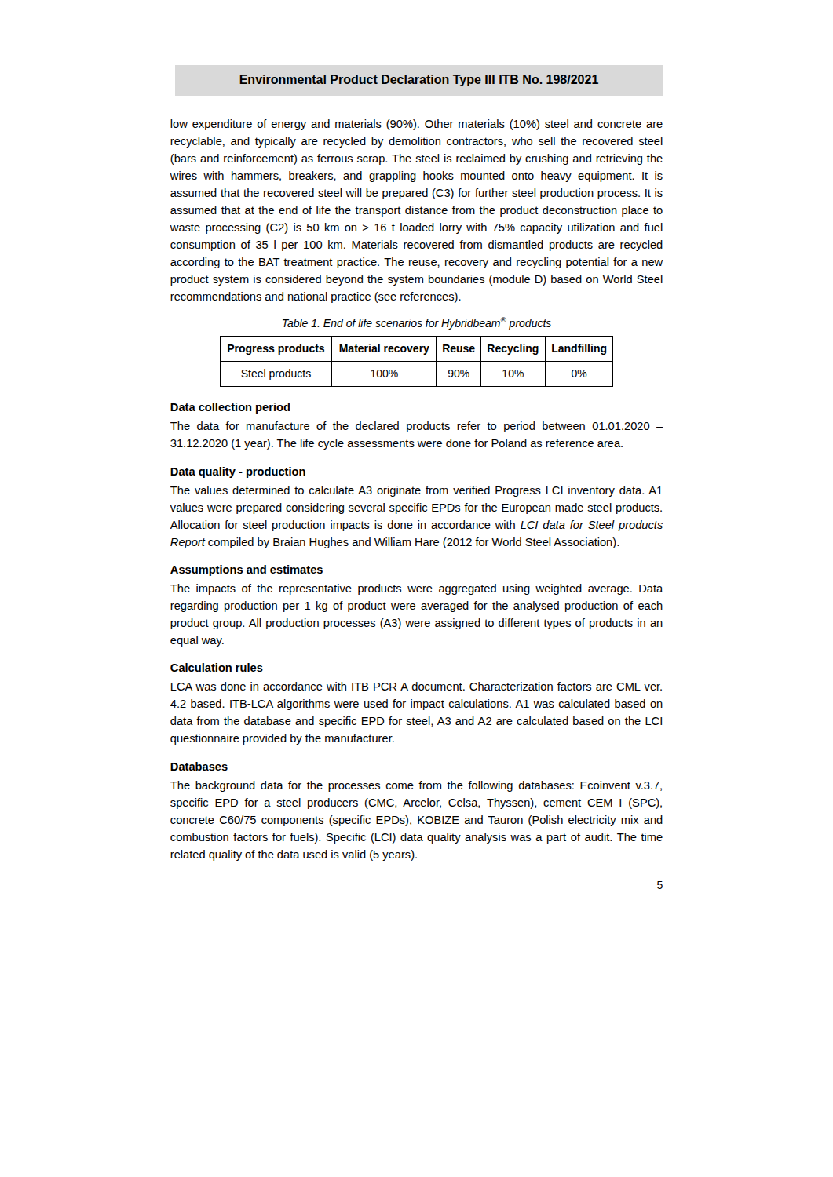Environmental Product Declaration Type III ITB No. 198/2021
low expenditure of energy and materials (90%). Other materials (10%) steel and concrete are recyclable, and typically are recycled by demolition contractors, who sell the recovered steel (bars and reinforcement) as ferrous scrap. The steel is reclaimed by crushing and retrieving the wires with hammers, breakers, and grappling hooks mounted onto heavy equipment. It is assumed that the recovered steel will be prepared (C3) for further steel production process. It is assumed that at the end of life the transport distance from the product deconstruction place to waste processing (C2) is 50 km on > 16 t loaded lorry with 75% capacity utilization and fuel consumption of 35 l per 100 km. Materials recovered from dismantled products are recycled according to the BAT treatment practice. The reuse, recovery and recycling potential for a new product system is considered beyond the system boundaries (module D) based on World Steel recommendations and national practice (see references).
Table 1. End of life scenarios for Hybridbeam ® products
| Progress products | Material recovery | Reuse | Recycling | Landfilling |
| --- | --- | --- | --- | --- |
| Steel products | 100% | 90% | 10% | 0% |
Data collection period
The data for manufacture of the declared products refer to period between 01.01.2020 – 31.12.2020 (1 year). The life cycle assessments were done for Poland as reference area.
Data quality - production
The values determined to calculate A3 originate from verified Progress LCI inventory data. A1 values were prepared considering several specific EPDs for the European made steel products. Allocation for steel production impacts is done in accordance with LCI data for Steel products Report compiled by Braian Hughes and William Hare (2012 for World Steel Association).
Assumptions and estimates
The impacts of the representative products were aggregated using weighted average. Data regarding production per 1 kg of product were averaged for the analysed production of each product group. All production processes (A3) were assigned to different types of products in an equal way.
Calculation rules
LCA was done in accordance with ITB PCR A document. Characterization factors are CML ver. 4.2 based. ITB-LCA algorithms were used for impact calculations. A1 was calculated based on data from the database and specific EPD for steel, A3 and A2 are calculated based on the LCI questionnaire provided by the manufacturer.
Databases
The background data for the processes come from the following databases: Ecoinvent v.3.7, specific EPD for a steel producers (CMC, Arcelor, Celsa, Thyssen), cement CEM I (SPC), concrete C60/75 components (specific EPDs), KOBIZE and Tauron (Polish electricity mix and combustion factors for fuels). Specific (LCI) data quality analysis was a part of audit. The time related quality of the data used is valid (5 years).
5